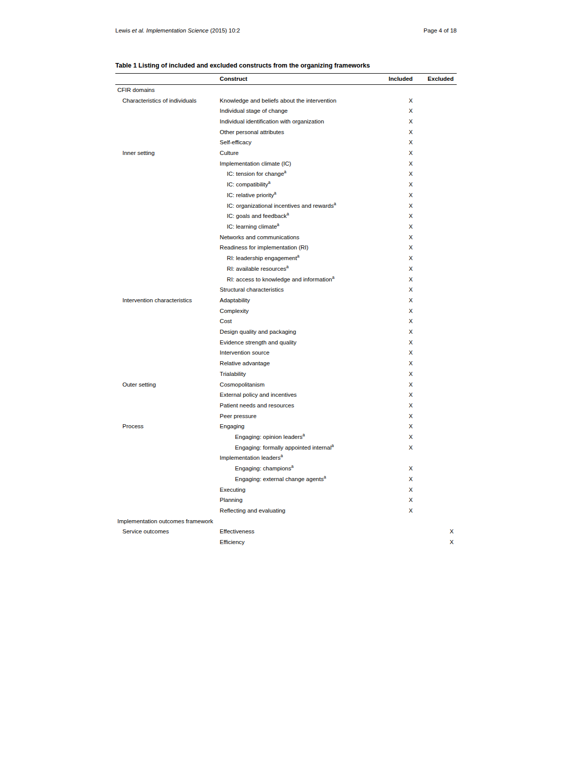Lewis et al. Implementation Science (2015) 10:2
Page 4 of 18
Table 1 Listing of included and excluded constructs from the organizing frameworks
| | Construct | Included | Excluded |
| --- | --- | --- | --- |
| CFIR domains | | | |
| Characteristics of individuals | Knowledge and beliefs about the intervention | X | |
| | Individual stage of change | X | |
| | Individual identification with organization | X | |
| | Other personal attributes | X | |
| | Self-efficacy | X | |
| Inner setting | Culture | X | |
| | Implementation climate (IC) | X | |
| | IC: tension for change a | X | |
| | IC: compatibility a | X | |
| | IC: relative priority a | X | |
| | IC: organizational incentives and rewards a | X | |
| | IC: goals and feedback a | X | |
| | IC: learning climate a | X | |
| | Networks and communications | X | |
| | Readiness for implementation (RI) | X | |
| | RI: leadership engagement a | X | |
| | RI: available resources a | X | |
| | RI: access to knowledge and information a | X | |
| | Structural characteristics | X | |
| Intervention characteristics | Adaptability | X | |
| | Complexity | X | |
| | Cost | X | |
| | Design quality and packaging | X | |
| | Evidence strength and quality | X | |
| | Intervention source | X | |
| | Relative advantage | X | |
| | Trialability | X | |
| Outer setting | Cosmopolitanism | X | |
| | External policy and incentives | X | |
| | Patient needs and resources | X | |
| | Peer pressure | X | |
| Process | Engaging | X | |
| | Engaging: opinion leaders a | X | |
| | Engaging: formally appointed internal a | X | |
| | Implementation leaders a | | |
| | Engaging: champions a | X | |
| | Engaging: external change agents a | X | |
| | Executing | X | |
| | Planning | X | |
| | Reflecting and evaluating | X | |
| Implementation outcomes framework | | | |
| Service outcomes | Effectiveness | | X |
| | Efficiency | | X |